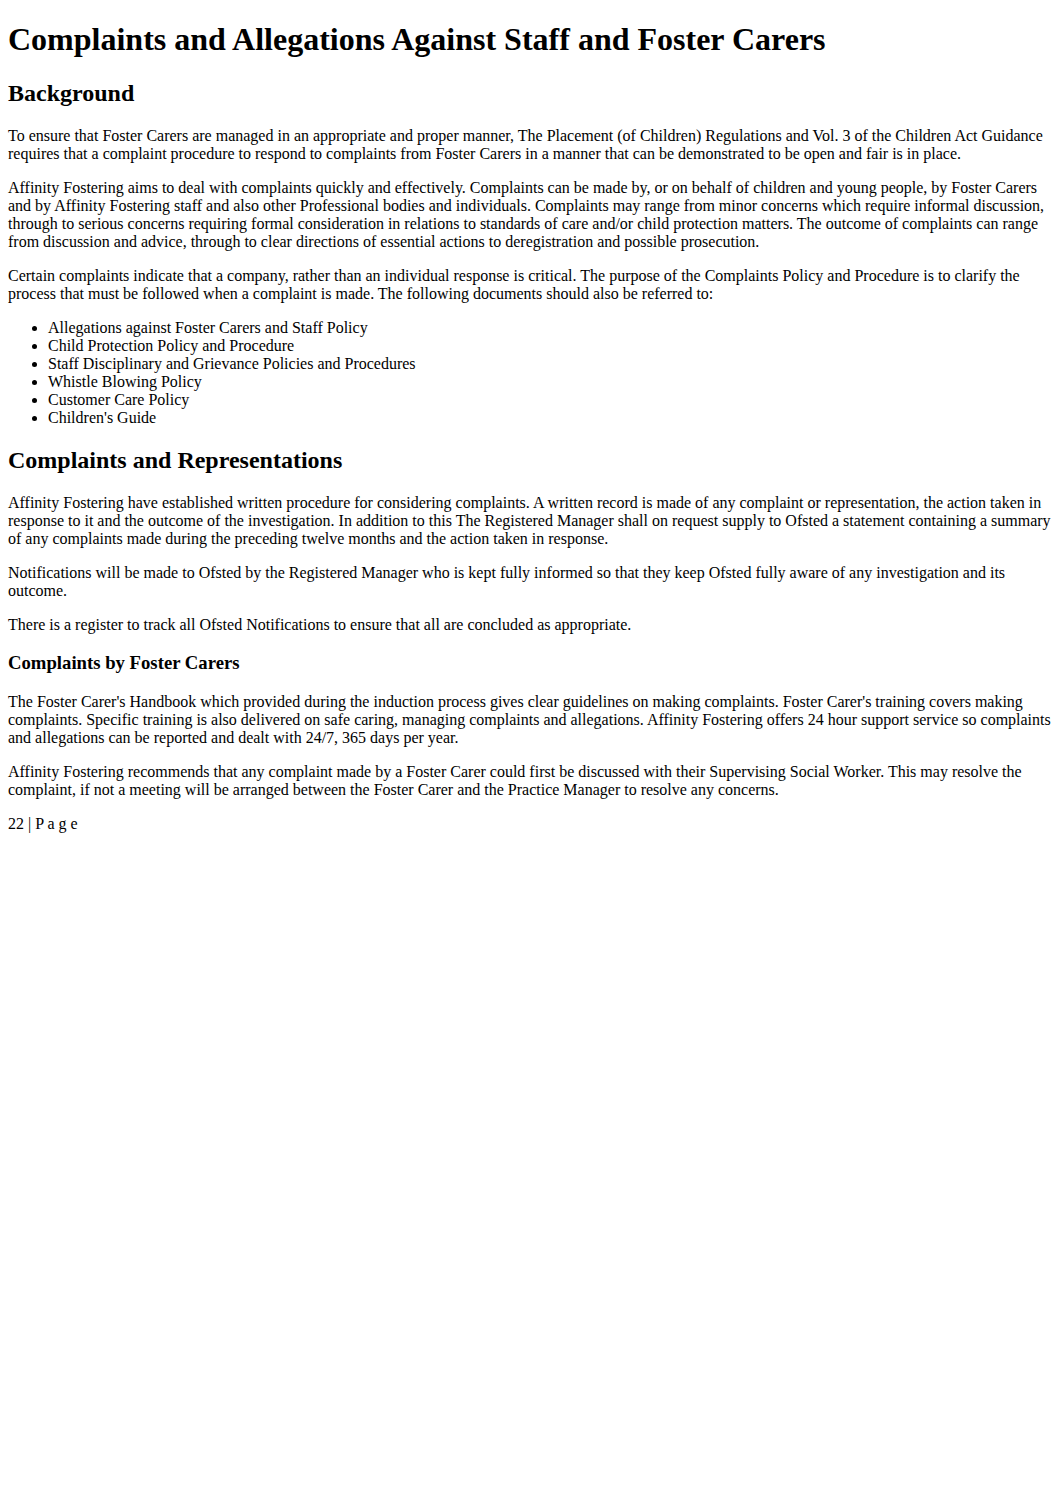Complaints and Allegations Against Staff and Foster Carers
Background
To ensure that Foster Carers are managed in an appropriate and proper manner, The Placement (of Children) Regulations and Vol. 3 of the Children Act Guidance requires that a complaint procedure to respond to complaints from Foster Carers in a manner that can be demonstrated to be open and fair is in place.
Affinity Fostering aims to deal with complaints quickly and effectively. Complaints can be made by, or on behalf of children and young people, by Foster Carers and by Affinity Fostering staff and also other Professional bodies and individuals. Complaints may range from minor concerns which require informal discussion, through to serious concerns requiring formal consideration in relations to standards of care and/or child protection matters. The outcome of complaints can range from discussion and advice, through to clear directions of essential actions to deregistration and possible prosecution.
Certain complaints indicate that a company, rather than an individual response is critical. The purpose of the Complaints Policy and Procedure is to clarify the process that must be followed when a complaint is made. The following documents should also be referred to:
Allegations against Foster Carers and Staff Policy
Child Protection Policy and Procedure
Staff Disciplinary and Grievance Policies and Procedures
Whistle Blowing Policy
Customer Care Policy
Children's Guide
Complaints and Representations
Affinity Fostering have established written procedure for considering complaints. A written record is made of any complaint or representation, the action taken in response to it and the outcome of the investigation. In addition to this The Registered Manager shall on request supply to Ofsted a statement containing a summary of any complaints made during the preceding twelve months and the action taken in response.
Notifications will be made to Ofsted by the Registered Manager who is kept fully informed so that they keep Ofsted fully aware of any investigation and its outcome.
There is a register to track all Ofsted Notifications to ensure that all are concluded as appropriate.
Complaints by Foster Carers
The Foster Carer's Handbook which provided during the induction process gives clear guidelines on making complaints. Foster Carer's training covers making complaints. Specific training is also delivered on safe caring, managing complaints and allegations. Affinity Fostering offers 24 hour support service so complaints and allegations can be reported and dealt with 24/7, 365 days per year.
Affinity Fostering recommends that any complaint made by a Foster Carer could first be discussed with their Supervising Social Worker. This may resolve the complaint, if not a meeting will be arranged between the Foster Carer and the Practice Manager to resolve any concerns.
22 | P a g e